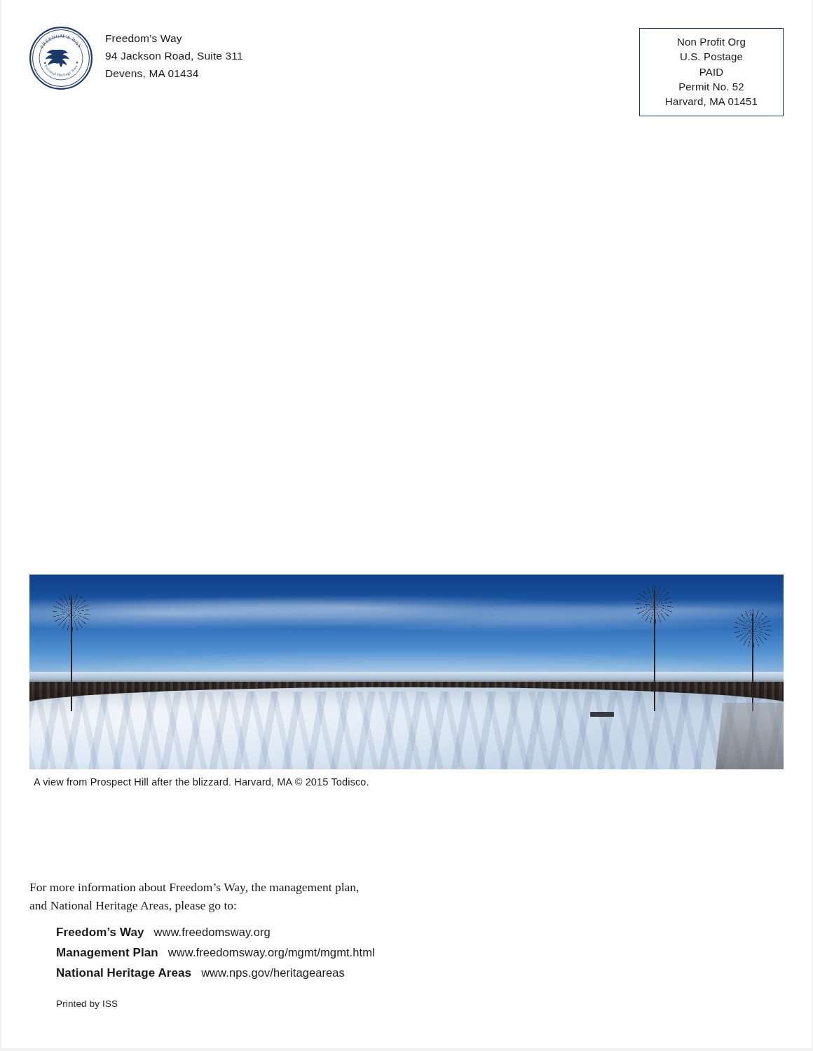FREEDOM’S WAY ★ National Heritage Area ★
Freedom’s Way
94 Jackson Road, Suite 311
Devens, MA 01434
Non Profit Org U.S. Postage PAID Permit No. 52 Harvard, MA 01451
A view from Prospect Hill after the blizzard. Harvard, MA © 2015 Todisco.
For more information about Freedom’s Way, the management plan,
and National Heritage Areas, please go to:
Freedom’s Way
www.freedomsway.org
Management Plan
www.freedomsway.org/mgmt/mgmt.html
National Heritage Areas
www.nps.gov/heritageareas
Printed by ISS